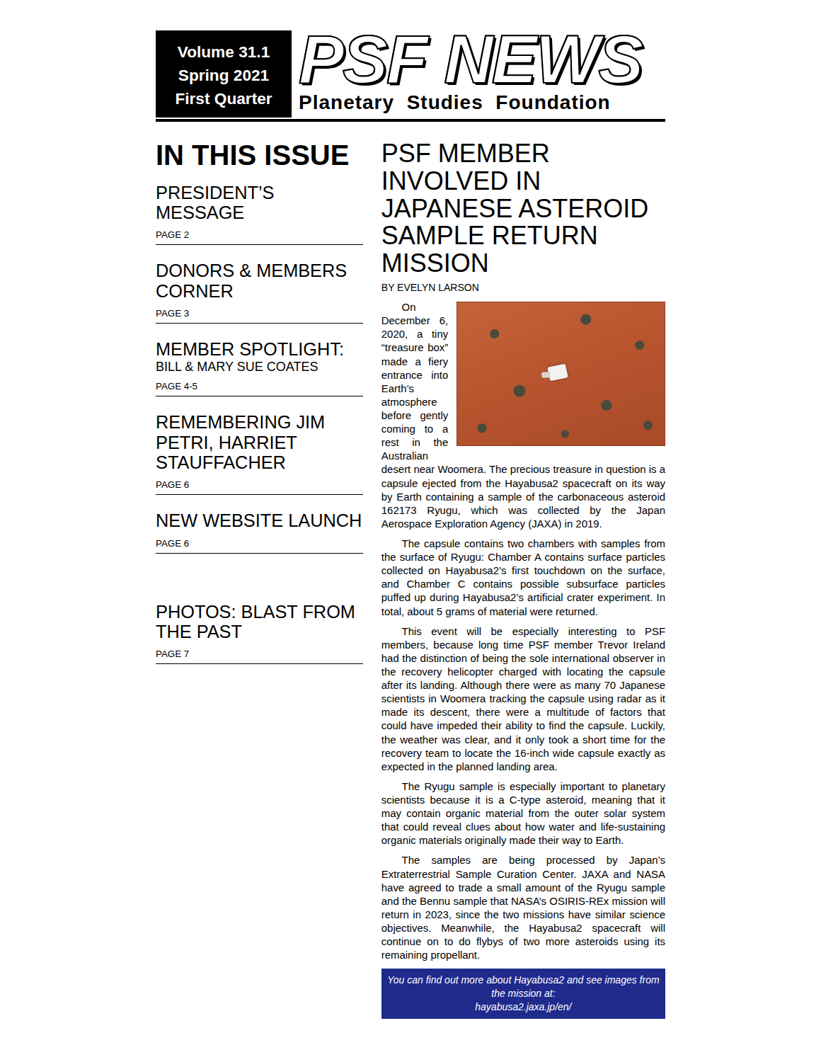Volume 31.1
Spring 2021
First Quarter
PSF NEWS
Planetary Studies Foundation
IN THIS ISSUE
PRESIDENT’S MESSAGE
PAGE 2
DONORS & MEMBERS CORNER
PAGE 3
MEMBER SPOTLIGHT:
BILL & MARY SUE COATES
PAGE 4-5
REMEMBERING JIM PETRI, HARRIET STAUFFACHER
PAGE 6
NEW WEBSITE LAUNCH
PAGE 6
PHOTOS: BLAST FROM THE PAST
PAGE 7
PSF MEMBER INVOLVED IN JAPANESE ASTEROID SAMPLE RETURN MISSION
BY EVELYN LARSON
On December 6, 2020, a tiny “treasure box” made a fiery entrance into Earth’s atmosphere before gently coming to a rest in the Australian desert near Woomera. The precious treasure in question is a capsule ejected from the Hayabusa2 spacecraft on its way by Earth containing a sample of the carbonaceous asteroid 162173 Ryugu, which was collected by the Japan Aerospace Exploration Agency (JAXA) in 2019.
The capsule contains two chambers with samples from the surface of Ryugu: Chamber A contains surface particles collected on Hayabusa2’s first touchdown on the surface, and Chamber C contains possible subsurface particles puffed up during Hayabusa2’s artificial crater experiment. In total, about 5 grams of material were returned.
This event will be especially interesting to PSF members, because long time PSF member Trevor Ireland had the distinction of being the sole international observer in the recovery helicopter charged with locating the capsule after its landing. Although there were as many 70 Japanese scientists in Woomera tracking the capsule using radar as it made its descent, there were a multitude of factors that could have impeded their ability to find the capsule. Luckily, the weather was clear, and it only took a short time for the recovery team to locate the 16-inch wide capsule exactly as expected in the planned landing area.
The Ryugu sample is especially important to planetary scientists because it is a C-type asteroid, meaning that it may contain organic material from the outer solar system that could reveal clues about how water and life-sustaining organic materials originally made their way to Earth.
The samples are being processed by Japan’s Extraterrestrial Sample Curation Center. JAXA and NASA have agreed to trade a small amount of the Ryugu sample and the Bennu sample that NASA’s OSIRIS-REx mission will return in 2023, since the two missions have similar science objectives. Meanwhile, the Hayabusa2 spacecraft will continue on to do flybys of two more asteroids using its remaining propellant.
You can find out more about Hayabusa2 and see images from the mission at:
hayabusa2.jaxa.jp/en/